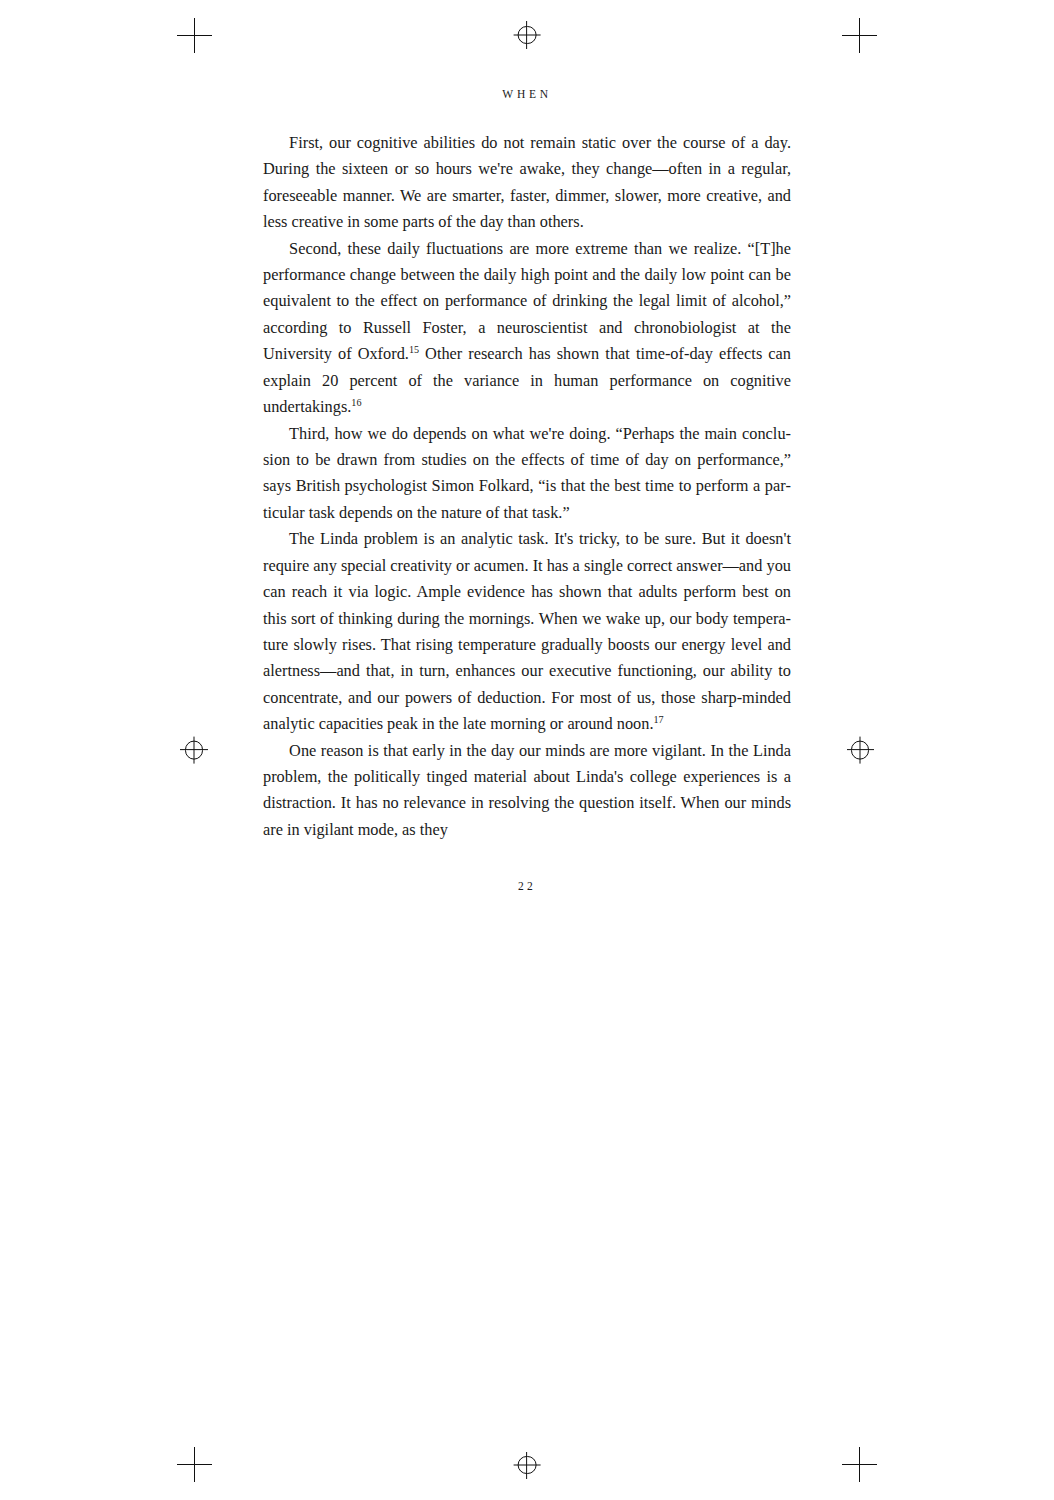When
First, our cognitive abilities do not remain static over the course of a day. During the sixteen or so hours we're awake, they change—often in a regular, foreseeable manner. We are smarter, faster, dimmer, slower, more creative, and less creative in some parts of the day than others.
Second, these daily fluctuations are more extreme than we realize. “[T]he performance change between the daily high point and the daily low point can be equivalent to the effect on performance of drinking the legal limit of alcohol,” according to Russell Foster, a neuroscientist and chronobiologist at the University of Oxford.15 Other research has shown that time-of-day effects can explain 20 percent of the variance in human performance on cognitive undertakings.16
Third, how we do depends on what we're doing. “Perhaps the main conclusion to be drawn from studies on the effects of time of day on performance,” says British psychologist Simon Folkard, “is that the best time to perform a particular task depends on the nature of that task.”
The Linda problem is an analytic task. It's tricky, to be sure. But it doesn't require any special creativity or acumen. It has a single correct answer—and you can reach it via logic. Ample evidence has shown that adults perform best on this sort of thinking during the mornings. When we wake up, our body temperature slowly rises. That rising temperature gradually boosts our energy level and alertness—and that, in turn, enhances our executive functioning, our ability to concentrate, and our powers of deduction. For most of us, those sharp-minded analytic capacities peak in the late morning or around noon.17
One reason is that early in the day our minds are more vigilant. In the Linda problem, the politically tinged material about Linda's college experiences is a distraction. It has no relevance in resolving the question itself. When our minds are in vigilant mode, as they
22